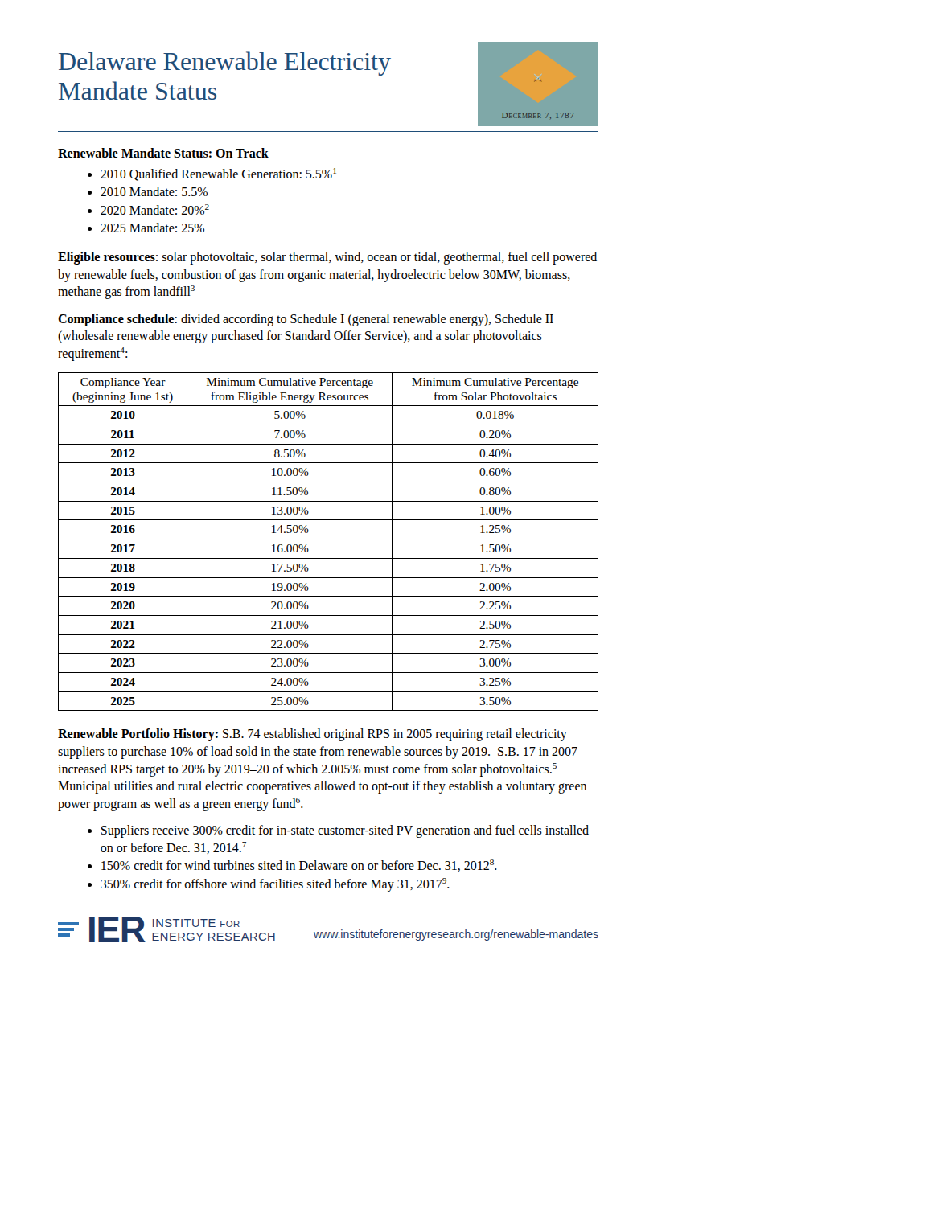⚔️
December 7, 1787
Delaware Renewable Electricity Mandate Status
Renewable Mandate Status: On Track
2010 Qualified Renewable Generation: 5.5%1
2010 Mandate: 5.5%
2020 Mandate: 20%2
2025 Mandate: 25%
Eligible resources: solar photovoltaic, solar thermal, wind, ocean or tidal, geothermal, fuel cell powered by renewable fuels, combustion of gas from organic material, hydroelectric below 30MW, biomass, methane gas from landfill3
Compliance schedule: divided according to Schedule I (general renewable energy), Schedule II (wholesale renewable energy purchased for Standard Offer Service), and a solar photovoltaics requirement4:
| Compliance Year (beginning June 1st) | Minimum Cumulative Percentage from Eligible Energy Resources | Minimum Cumulative Percentage from Solar Photovoltaics |
| --- | --- | --- |
| 2010 | 5.00% | 0.018% |
| 2011 | 7.00% | 0.20% |
| 2012 | 8.50% | 0.40% |
| 2013 | 10.00% | 0.60% |
| 2014 | 11.50% | 0.80% |
| 2015 | 13.00% | 1.00% |
| 2016 | 14.50% | 1.25% |
| 2017 | 16.00% | 1.50% |
| 2018 | 17.50% | 1.75% |
| 2019 | 19.00% | 2.00% |
| 2020 | 20.00% | 2.25% |
| 2021 | 21.00% | 2.50% |
| 2022 | 22.00% | 2.75% |
| 2023 | 23.00% | 3.00% |
| 2024 | 24.00% | 3.25% |
| 2025 | 25.00% | 3.50% |
Renewable Portfolio History: S.B. 74 established original RPS in 2005 requiring retail electricity suppliers to purchase 10% of load sold in the state from renewable sources by 2019. S.B. 17 in 2007 increased RPS target to 20% by 2019–20 of which 2.005% must come from solar photovoltaics.5 Municipal utilities and rural electric cooperatives allowed to opt-out if they establish a voluntary green power program as well as a green energy fund6.
Suppliers receive 300% credit for in-state customer-sited PV generation and fuel cells installed on or before Dec. 31, 2014.7
150% credit for wind turbines sited in Delaware on or before Dec. 31, 20128.
350% credit for offshore wind facilities sited before May 31, 20179.
IER INSTITUTE FOR
ENERGY RESEARCH
www.instituteforenergyresearch.org/renewable-mandates